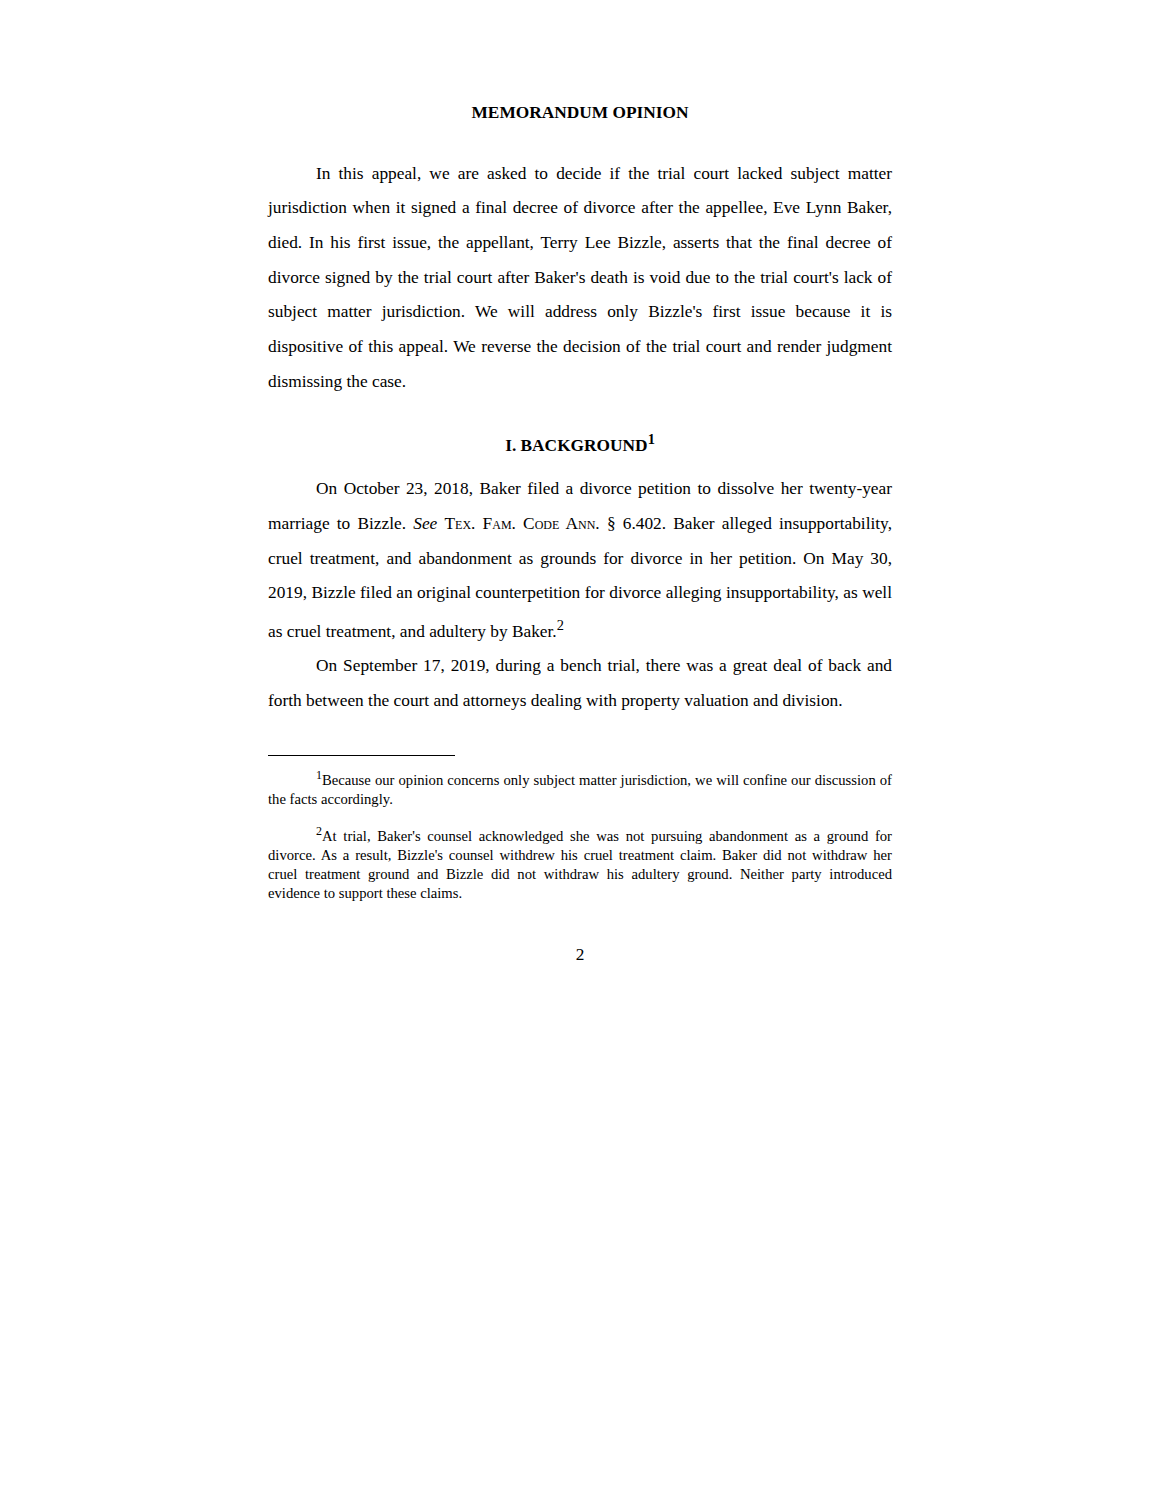MEMORANDUM OPINION
In this appeal, we are asked to decide if the trial court lacked subject matter jurisdiction when it signed a final decree of divorce after the appellee, Eve Lynn Baker, died. In his first issue, the appellant, Terry Lee Bizzle, asserts that the final decree of divorce signed by the trial court after Baker's death is void due to the trial court's lack of subject matter jurisdiction. We will address only Bizzle's first issue because it is dispositive of this appeal. We reverse the decision of the trial court and render judgment dismissing the case.
I. BACKGROUND1
On October 23, 2018, Baker filed a divorce petition to dissolve her twenty-year marriage to Bizzle. See Tex. Fam. Code Ann. § 6.402. Baker alleged insupportability, cruel treatment, and abandonment as grounds for divorce in her petition. On May 30, 2019, Bizzle filed an original counterpetition for divorce alleging insupportability, as well as cruel treatment, and adultery by Baker.2
On September 17, 2019, during a bench trial, there was a great deal of back and forth between the court and attorneys dealing with property valuation and division.
1Because our opinion concerns only subject matter jurisdiction, we will confine our discussion of the facts accordingly.
2At trial, Baker's counsel acknowledged she was not pursuing abandonment as a ground for divorce. As a result, Bizzle's counsel withdrew his cruel treatment claim. Baker did not withdraw her cruel treatment ground and Bizzle did not withdraw his adultery ground. Neither party introduced evidence to support these claims.
2